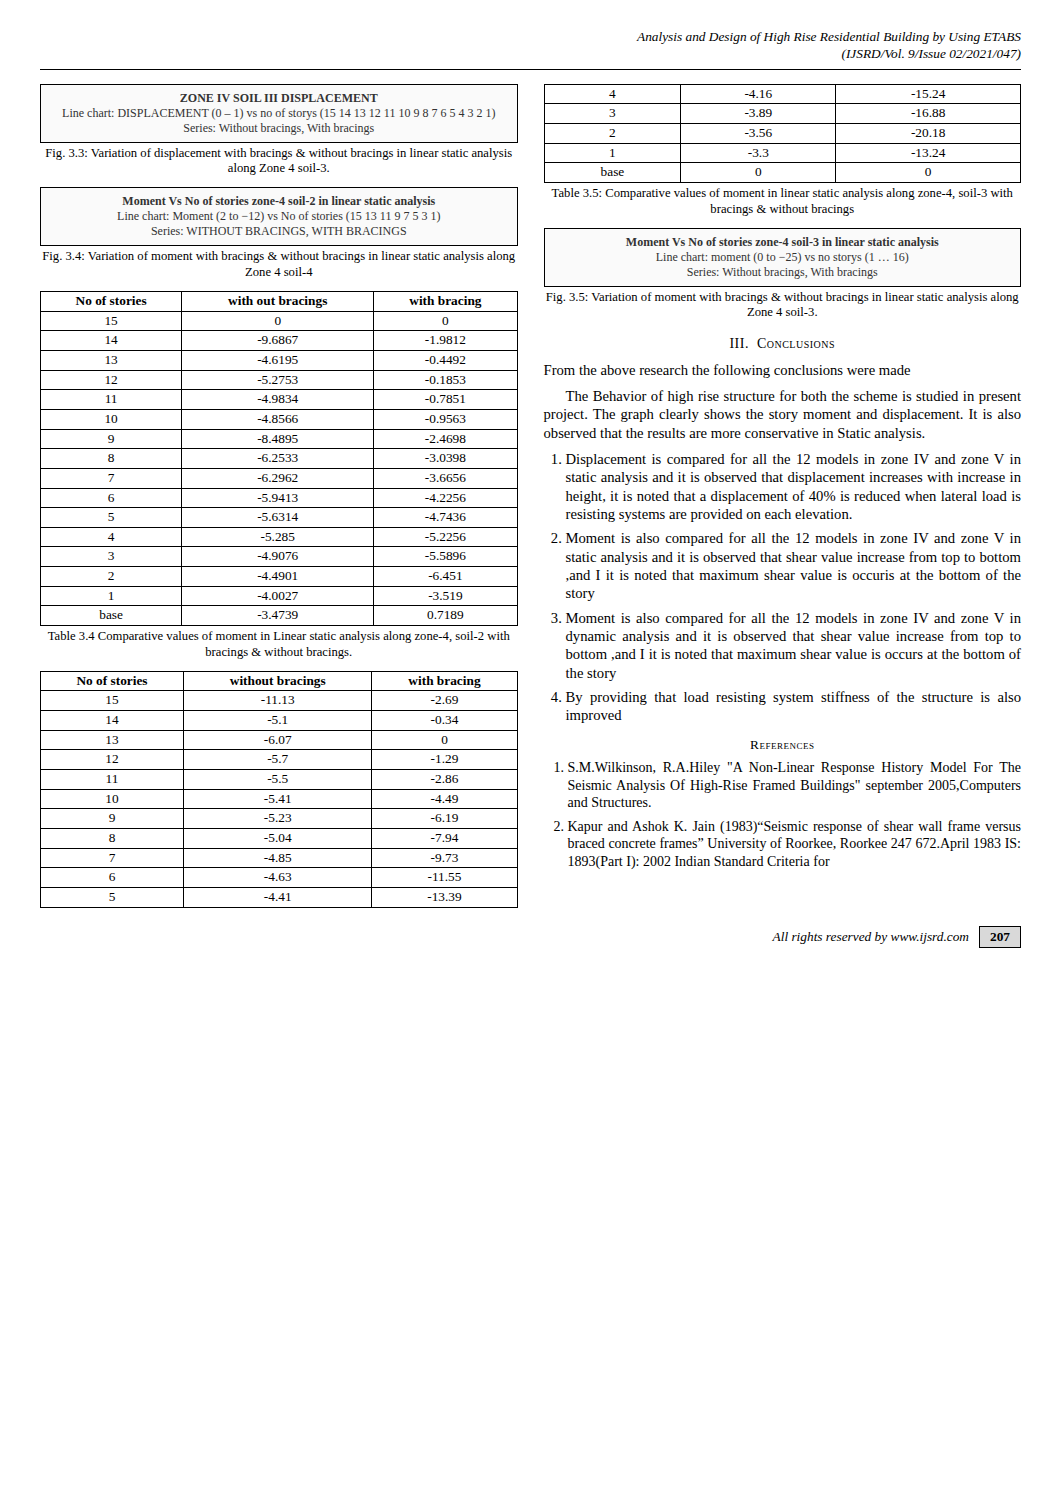Analysis and Design of High Rise Residential Building by Using ETABS
(IJSRD/Vol. 9/Issue 02/2021/047)
ZONE IV SOIL III DISPLACEMENT
Line chart: DISPLACEMENT (0 – 1) vs no of storys (15 14 13 12 11 10 9 8 7 6 5 4 3 2 1)
Series: Without bracings, With bracings
Fig. 3.3: Variation of displacement with bracings & without bracings in linear static analysis along Zone 4 soil-3.
Moment Vs No of stories zone-4 soil-2 in linear static analysis
Line chart: Moment (2 to −12) vs No of stories (15 13 11 9 7 5 3 1)
Series: WITHOUT BRACINGS, WITH BRACINGS
Fig. 3.4: Variation of moment with bracings & without bracings in linear static analysis along Zone 4 soil-4
| No of stories | with out bracings | with bracing |
| --- | --- | --- |
| 15 | 0 | 0 |
| 14 | -9.6867 | -1.9812 |
| 13 | -4.6195 | -0.4492 |
| 12 | -5.2753 | -0.1853 |
| 11 | -4.9834 | -0.7851 |
| 10 | -4.8566 | -0.9563 |
| 9 | -8.4895 | -2.4698 |
| 8 | -6.2533 | -3.0398 |
| 7 | -6.2962 | -3.6656 |
| 6 | -5.9413 | -4.2256 |
| 5 | -5.6314 | -4.7436 |
| 4 | -5.285 | -5.2256 |
| 3 | -4.9076 | -5.5896 |
| 2 | -4.4901 | -6.451 |
| 1 | -4.0027 | -3.519 |
| base | -3.4739 | 0.7189 |
Table 3.4 Comparative values of moment in Linear static analysis along zone-4, soil-2 with bracings & without bracings.
| No of stories | without bracings | with bracing |
| --- | --- | --- |
| 15 | -11.13 | -2.69 |
| 14 | -5.1 | -0.34 |
| 13 | -6.07 | 0 |
| 12 | -5.7 | -1.29 |
| 11 | -5.5 | -2.86 |
| 10 | -5.41 | -4.49 |
| 9 | -5.23 | -6.19 |
| 8 | -5.04 | -7.94 |
| 7 | -4.85 | -9.73 |
| 6 | -4.63 | -11.55 |
| 5 | -4.41 | -13.39 |
| 4 | -4.16 | -15.24 |
| 3 | -3.89 | -16.88 |
| 2 | -3.56 | -20.18 |
| 1 | -3.3 | -13.24 |
| base | 0 | 0 |
Table 3.5: Comparative values of moment in linear static analysis along zone-4, soil-3 with bracings & without bracings
Moment Vs No of stories zone-4 soil-3 in linear static analysis
Line chart: moment (0 to −25) vs no storys (1 … 16)
Series: Without bracings, With bracings
Fig. 3.5: Variation of moment with bracings & without bracings in linear static analysis along Zone 4 soil-3.
III. Conclusions
From the above research the following conclusions were made
The Behavior of high rise structure for both the scheme is studied in present project. The graph clearly shows the story moment and displacement. It is also observed that the results are more conservative in Static analysis.
Displacement is compared for all the 12 models in zone IV and zone V in static analysis and it is observed that displacement increases with increase in height, it is noted that a displacement of 40% is reduced when lateral load is resisting systems are provided on each elevation.
Moment is also compared for all the 12 models in zone IV and zone V in static analysis and it is observed that shear value increase from top to bottom ,and I it is noted that maximum shear value is occuris at the bottom of the story
Moment is also compared for all the 12 models in zone IV and zone V in dynamic analysis and it is observed that shear value increase from top to bottom ,and I it is noted that maximum shear value is occurs at the bottom of the story
By providing that load resisting system stiffness of the structure is also improved
References
S.M.Wilkinson, R.A.Hiley "A Non-Linear Response History Model For The Seismic Analysis Of High-Rise Framed Buildings" september 2005,Computers and Structures.
Kapur and Ashok K. Jain (1983)“Seismic response of shear wall frame versus braced concrete frames” University of Roorkee, Roorkee 247 672.April 1983 IS: 1893(Part I): 2002 Indian Standard Criteria for
All rights reserved by www.ijsrd.com 207